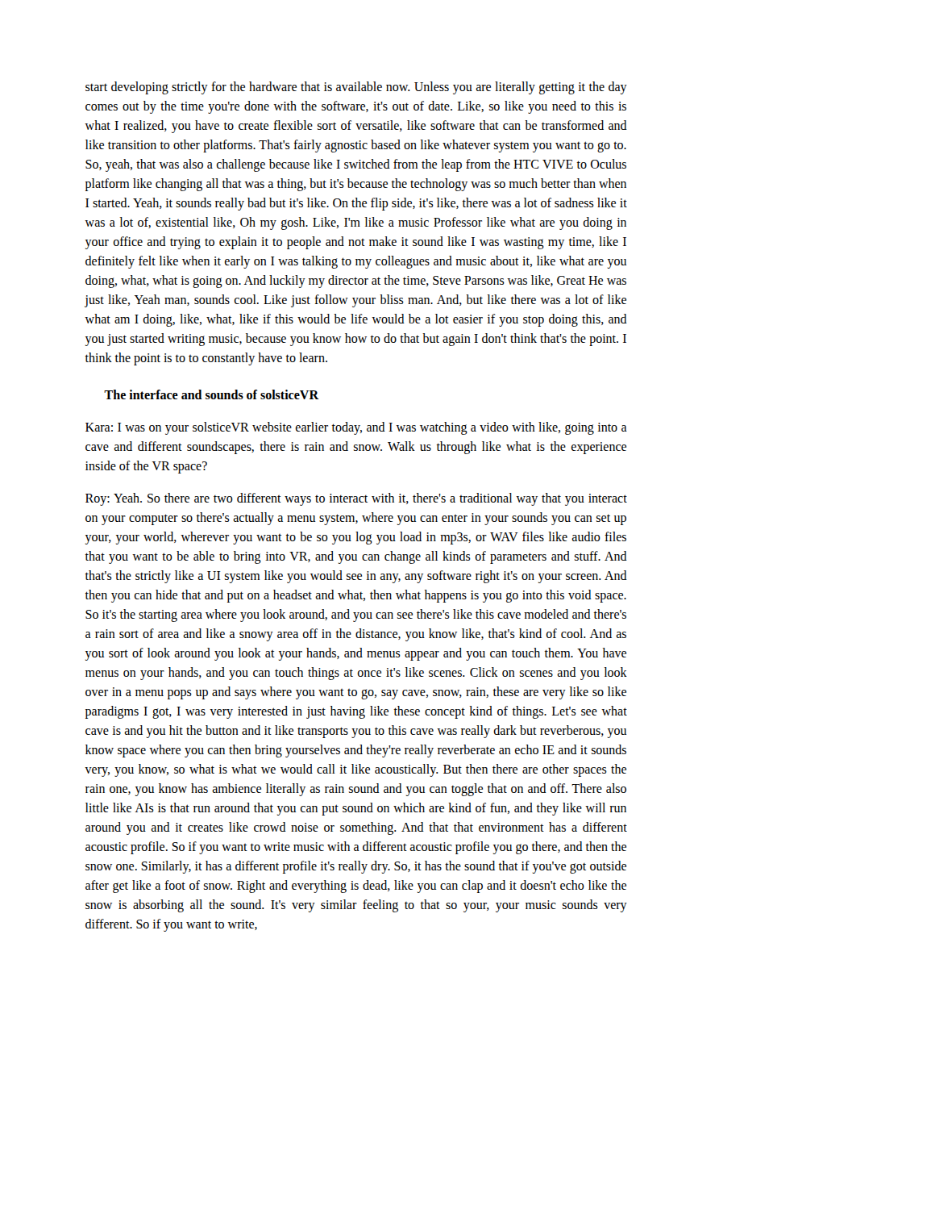start developing strictly for the hardware that is available now. Unless you are literally getting it the day comes out by the time you're done with the software, it's out of date. Like, so like you need to this is what I realized, you have to create flexible sort of versatile, like software that can be transformed and like transition to other platforms. That's fairly agnostic based on like whatever system you want to go to. So, yeah, that was also a challenge because like I switched from the leap from the HTC VIVE to Oculus platform like changing all that was a thing, but it's because the technology was so much better than when I started. Yeah, it sounds really bad but it's like. On the flip side, it's like, there was a lot of sadness like it was a lot of, existential like, Oh my gosh. Like, I'm like a music Professor like what are you doing in your office and trying to explain it to people and not make it sound like I was wasting my time, like I definitely felt like when it early on I was talking to my colleagues and music about it, like what are you doing, what, what is going on. And luckily my director at the time, Steve Parsons was like, Great He was just like, Yeah man, sounds cool. Like just follow your bliss man. And, but like there was a lot of like what am I doing, like, what, like if this would be life would be a lot easier if you stop doing this, and you just started writing music, because you know how to do that but again I don't think that's the point. I think the point is to to constantly have to learn.
The interface and sounds of solsticeVR
Kara: I was on your solsticeVR website earlier today, and I was watching a video with like, going into a cave and different soundscapes, there is rain and snow. Walk us through like what is the experience inside of the VR space?
Roy: Yeah. So there are two different ways to interact with it, there's a traditional way that you interact on your computer so there's actually a menu system, where you can enter in your sounds you can set up your, your world, wherever you want to be so you log you load in mp3s, or WAV files like audio files that you want to be able to bring into VR, and you can change all kinds of parameters and stuff. And that's the strictly like a UI system like you would see in any, any software right it's on your screen. And then you can hide that and put on a headset and what, then what happens is you go into this void space. So it's the starting area where you look around, and you can see there's like this cave modeled and there's a rain sort of area and like a snowy area off in the distance, you know like, that's kind of cool. And as you sort of look around you look at your hands, and menus appear and you can touch them. You have menus on your hands, and you can touch things at once it's like scenes. Click on scenes and you look over in a menu pops up and says where you want to go, say cave, snow, rain, these are very like so like paradigms I got, I was very interested in just having like these concept kind of things. Let's see what cave is and you hit the button and it like transports you to this cave was really dark but reverberous, you know space where you can then bring yourselves and they're really reverberate an echo IE and it sounds very, you know, so what is what we would call it like acoustically. But then there are other spaces the rain one, you know has ambience literally as rain sound and you can toggle that on and off. There also little like AIs is that run around that you can put sound on which are kind of fun, and they like will run around you and it creates like crowd noise or something. And that that environment has a different acoustic profile. So if you want to write music with a different acoustic profile you go there, and then the snow one. Similarly, it has a different profile it's really dry. So, it has the sound that if you've got outside after get like a foot of snow. Right and everything is dead, like you can clap and it doesn't echo like the snow is absorbing all the sound. It's very similar feeling to that so your, your music sounds very different. So if you want to write,